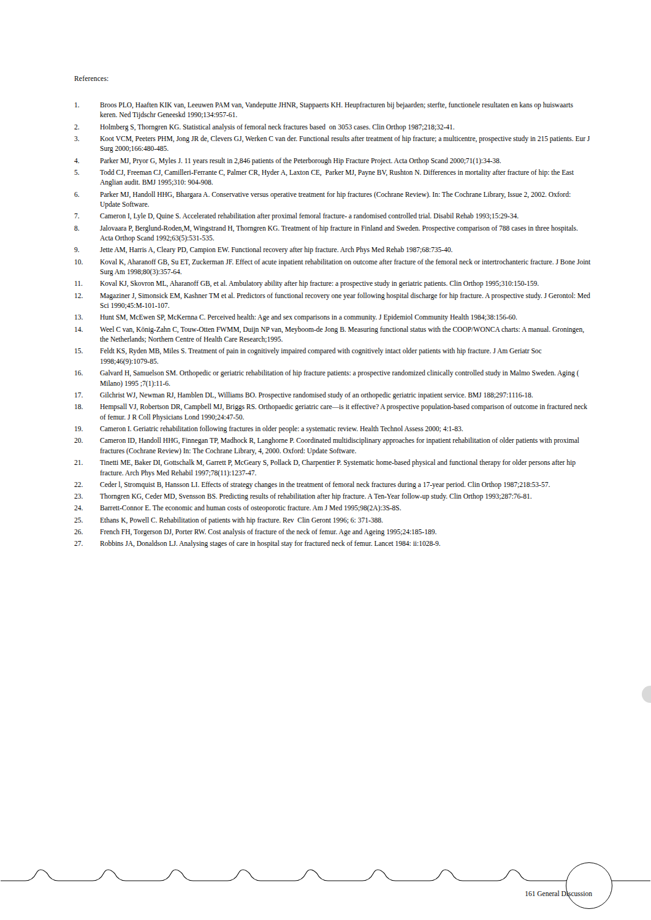References:
1. Broos PLO, Haaften KIK van, Leeuwen PAM van, Vandeputte JHNR, Stappaerts KH. Heupfracturen bij bejaarden; sterfte, functionele resultaten en kans op huiswaarts keren. Ned Tijdschr Geneeskd 1990;134:957-61.
2. Holmberg S, Thorngren KG. Statistical analysis of femoral neck fractures based on 3053 cases. Clin Orthop 1987;218;32-41.
3. Koot VCM, Peeters PHM, Jong JR de, Clevers GJ, Werken C van der. Functional results after treatment of hip fracture; a multicentre, prospective study in 215 patients. Eur J Surg 2000;166:480-485.
4. Parker MJ, Pryor G, Myles J. 11 years result in 2,846 patients of the Peterborough Hip Fracture Project. Acta Orthop Scand 2000;71(1):34-38.
5. Todd CJ, Freeman CJ, Camilleri-Ferrante C, Palmer CR, Hyder A, Laxton CE, Parker MJ, Payne BV, Rushton N. Differences in mortality after fracture of hip: the East Anglian audit. BMJ 1995;310: 904-908.
6. Parker MJ, Handoll HHG, Bhargara A. Conservative versus operative treatment for hip fractures (Cochrane Review). In: The Cochrane Library, Issue 2, 2002. Oxford: Update Software.
7. Cameron I, Lyle D, Quine S. Accelerated rehabilitation after proximal femoral fracture- a randomised controlled trial. Disabil Rehab 1993;15:29-34.
8. Jalovaara P, Berglund-Roden,M, Wingstrand H, Thorngren KG. Treatment of hip fracture in Finland and Sweden. Prospective comparison of 788 cases in three hospitals. Acta Orthop Scand 1992;63(5):531-535.
9. Jette AM, Harris A, Cleary PD, Campion EW. Functional recovery after hip fracture. Arch Phys Med Rehab 1987;68:735-40.
10. Koval K, Aharanoff GB, Su ET, Zuckerman JF. Effect of acute inpatient rehabilitation on outcome after fracture of the femoral neck or intertrochanteric fracture. J Bone Joint Surg Am 1998;80(3):357-64.
11. Koval KJ, Skovron ML, Aharanoff GB, et al. Ambulatory ability after hip fracture: a prospective study in geriatric patients. Clin Orthop 1995;310:150-159.
12. Magaziner J, Simonsick EM, Kashner TM et al. Predictors of functional recovery one year following hospital discharge for hip fracture. A prospective study. J Gerontol: Med Sci 1990;45:M-101-107.
13. Hunt SM, McEwen SP, McKernna C. Perceived health: Age and sex comparisons in a community. J Epidemiol Community Health 1984;38:156-60.
14. Weel C van, König-Zahn C, Touw-Otten FWMM, Duijn NP van, Meyboom-de Jong B. Measuring functional status with the COOP/WONCA charts: A manual. Groningen, the Netherlands; Northern Centre of Health Care Research;1995.
15. Feldt KS, Ryden MB, Miles S. Treatment of pain in cognitively impaired compared with cognitively intact older patients with hip fracture. J Am Geriatr Soc 1998;46(9):1079-85.
16. Galvard H, Samuelson SM. Orthopedic or geriatric rehabilitation of hip fracture patients: a prospective randomized clinically controlled study in Malmo Sweden. Aging ( Milano) 1995 ;7(1):11-6.
17. Gilchrist WJ, Newman RJ, Hamblen DL, Williams BO. Prospective randomised study of an orthopedic geriatric inpatient service. BMJ 188;297:1116-18.
18. Hempsall VJ, Robertson DR, Campbell MJ, Briggs RS. Orthopaedic geriatric care—is it effective? A prospective population-based comparison of outcome in fractured neck of femur. J R Coll Physicians Lond 1990;24:47-50.
19. Cameron I. Geriatric rehabilitation following fractures in older people: a systematic review. Health Technol Assess 2000; 4:1-83.
20. Cameron ID, Handoll HHG, Finnegan TP, Madhock R, Langhorne P. Coordinated multidisciplinary approaches for inpatient rehabilitation of older patients with proximal fractures (Cochrane Review) In: The Cochrane Library, 4, 2000. Oxford: Update Software.
21. Tinetti ME, Baker DI, Gottschalk M, Garrett P, McGeary S, Pollack D, Charpentier P. Systematic home-based physical and functional therapy for older persons after hip fracture. Arch Phys Med Rehabil 1997;78(11):1237-47.
22. Ceder l, Stromquist B, Hansson LI. Effects of strategy changes in the treatment of femoral neck fractures during a 17-year period. Clin Orthop 1987;218:53-57.
23. Thorngren KG, Ceder MD, Svensson BS. Predicting results of rehabilitation after hip fracture. A Ten-Year follow-up study. Clin Orthop 1993;287:76-81.
24. Barrett-Connor E. The economic and human costs of osteoporotic fracture. Am J Med 1995;98(2A):3S-8S.
25. Ethans K, Powell C. Rehabilitation of patients with hip fracture. Rev Clin Geront 1996; 6: 371-388.
26. French FH, Torgerson DJ, Porter RW. Cost analysis of fracture of the neck of femur. Age and Ageing 1995;24:185-189.
27. Robbins JA, Donaldson LJ. Analysing stages of care in hospital stay for fractured neck of femur. Lancet 1984: ii:1028-9.
161 General Discussion